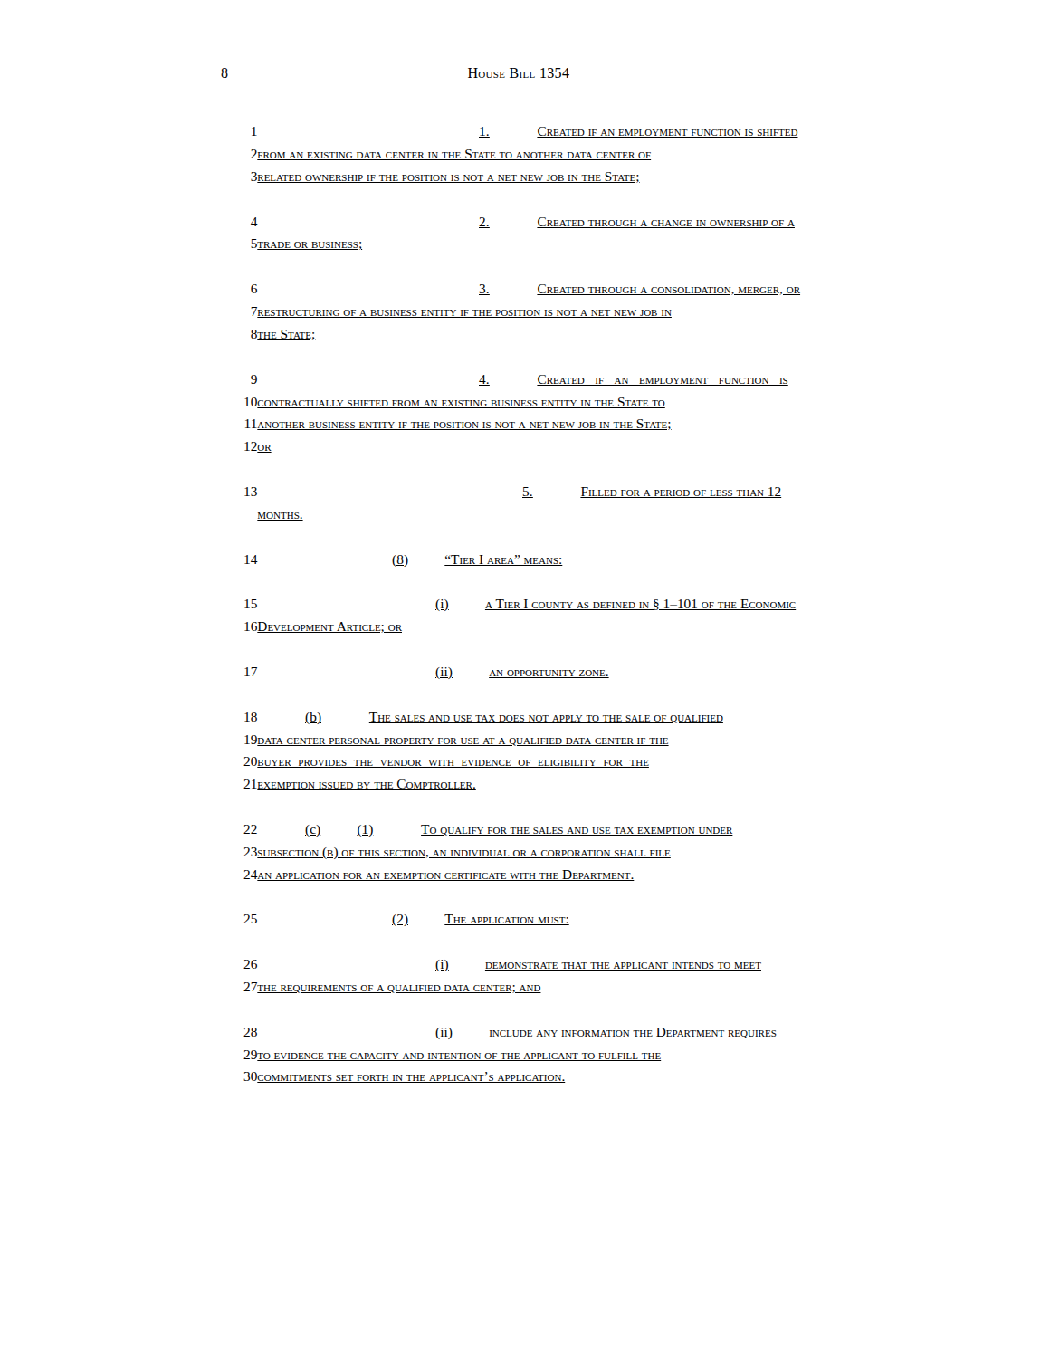8
House Bill 1354
| 1 | 1. Created if an employment function is shifted |
| 2 | from an existing data center in the State to another data center of |
| 3 | related ownership if the position is not a net new job in the State; |
| 4 | 2. Created through a change in ownership of a |
| 5 | trade or business; |
| 6 | 3. Created through a consolidation, merger, or |
| 7 | restructuring of a business entity if the position is not a net new job in |
| 8 | the State; |
| 9 | 4. Created if an employment function is |
| 10 | contractually shifted from an existing business entity in the State to |
| 11 | another business entity if the position is not a net new job in the State; |
| 12 | or |
| 13 | 5. Filled for a period of less than 12 months. |
| 14 | (8) “Tier I area” means: |
| 15 | (i) a Tier I county as defined in § 1–101 of the Economic |
| 16 | Development Article; or |
| 17 | (ii) an opportunity zone. |
| 18 | (b) The sales and use tax does not apply to the sale of qualified |
| 19 | data center personal property for use at a qualified data center if the |
| 20 | buyer provides the vendor with evidence of eligibility for the |
| 21 | exemption issued by the Comptroller. |
| 22 | (c) (1) To qualify for the sales and use tax exemption under |
| 23 | subsection (b) of this section, an individual or a corporation shall file |
| 24 | an application for an exemption certificate with the Department. |
| 25 | (2) The application must: |
| 26 | (i) demonstrate that the applicant intends to meet |
| 27 | the requirements of a qualified data center; and |
| 28 | (ii) include any information the Department requires |
| 29 | to evidence the capacity and intention of the applicant to fulfill the |
| 30 | commitments set forth in the applicant’s application. |